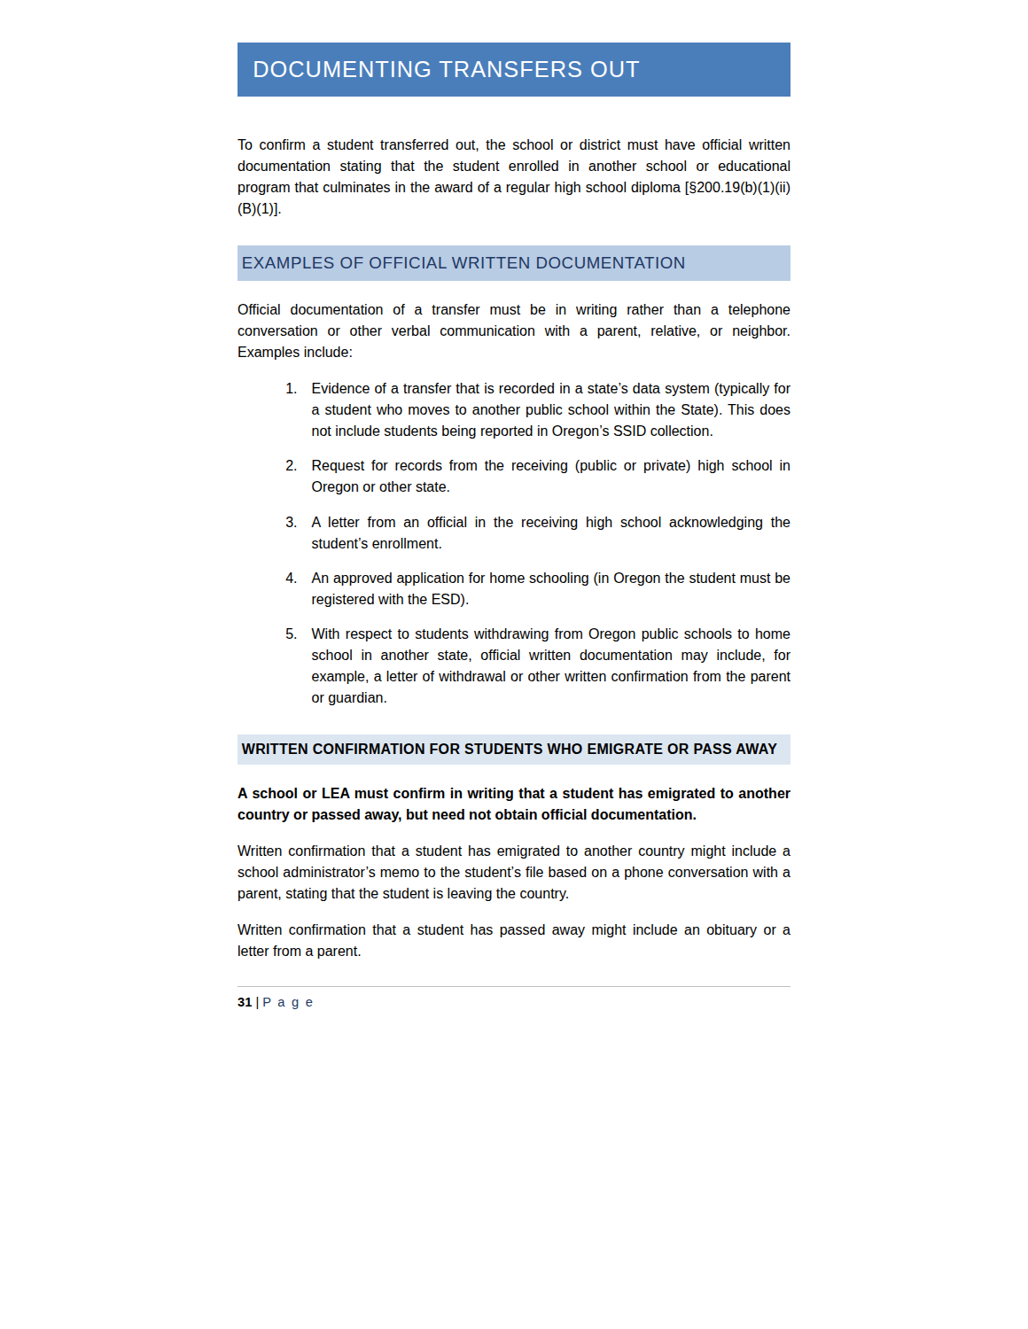Documenting Transfers Out
To confirm a student transferred out, the school or district must have official written documentation stating that the student enrolled in another school or educational program that culminates in the award of a regular high school diploma [§200.19(b)(1)(ii)(B)(1)].
Examples of Official Written Documentation
Official documentation of a transfer must be in writing rather than a telephone conversation or other verbal communication with a parent, relative, or neighbor. Examples include:
Evidence of a transfer that is recorded in a state’s data system (typically for a student who moves to another public school within the State). This does not include students being reported in Oregon’s SSID collection.
Request for records from the receiving (public or private) high school in Oregon or other state.
A letter from an official in the receiving high school acknowledging the student’s enrollment.
An approved application for home schooling (in Oregon the student must be registered with the ESD).
With respect to students withdrawing from Oregon public schools to home school in another state, official written documentation may include, for example, a letter of withdrawal or other written confirmation from the parent or guardian.
Written Confirmation for Students Who Emigrate or Pass Away
A school or LEA must confirm in writing that a student has emigrated to another country or passed away, but need not obtain official documentation.
Written confirmation that a student has emigrated to another country might include a school administrator’s memo to the student’s file based on a phone conversation with a parent, stating that the student is leaving the country.
Written confirmation that a student has passed away might include an obituary or a letter from a parent.
31 | P a g e